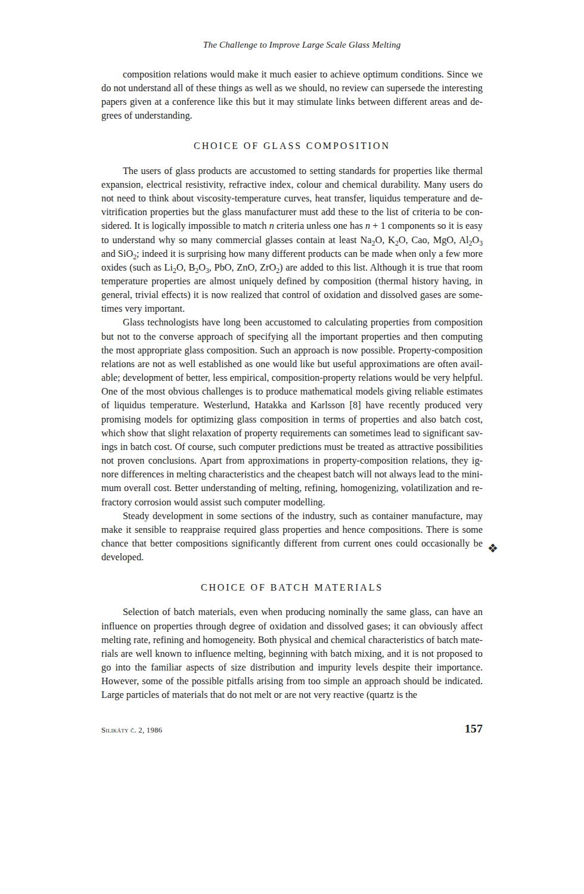The Challenge to Improve Large Scale Glass Melting
composition relations would make it much easier to achieve optimum conditions. Since we do not understand all of these things as well as we should, no review can supersede the interesting papers given at a conference like this but it may stimulate links between different areas and degrees of understanding.
Choice of Glass Composition
The users of glass products are accustomed to setting standards for properties like thermal expansion, electrical resistivity, refractive index, colour and chemical durability. Many users do not need to think about viscosity-temperature curves, heat transfer, liquidus temperature and devitrification properties but the glass manufacturer must add these to the list of criteria to be considered. It is logically impossible to match n criteria unless one has n + 1 components so it is easy to understand why so many commercial glasses contain at least Na2O, K2O, Cao, MgO, Al2O3 and SiO2; indeed it is surprising how many different products can be made when only a few more oxides (such as Li2O, B2O3, PbO, ZnO, ZrO2) are added to this list. Although it is true that room temperature properties are almost uniquely defined by composition (thermal history having, in general, trivial effects) it is now realized that control of oxidation and dissolved gases are sometimes very important.
Glass technologists have long been accustomed to calculating properties from composition but not to the converse approach of specifying all the important properties and then computing the most appropriate glass composition. Such an approach is now possible. Property-composition relations are not as well established as one would like but useful approximations are often available; development of better, less empirical, composition-property relations would be very helpful. One of the most obvious challenges is to produce mathematical models giving reliable estimates of liquidus temperature. Westerlund, Hatakka and Karlsson [8] have recently produced very promising models for optimizing glass composition in terms of properties and also batch cost, which show that slight relaxation of property requirements can sometimes lead to significant savings in batch cost. Of course, such computer predictions must be treated as attractive possibilities not proven conclusions. Apart from approximations in property-composition relations, they ignore differences in melting characteristics and the cheapest batch will not always lead to the minimum overall cost. Better understanding of melting, refining, homogenizing, volatilization and refractory corrosion would assist such computer modelling.
Steady development in some sections of the industry, such as container manufacture, may make it sensible to reappraise required glass properties and hence compositions. There is some chance that better compositions significantly different from current ones could occasionally be developed.
Choice of Batch Materials
Selection of batch materials, even when producing nominally the same glass, can have an influence on properties through degree of oxidation and dissolved gases; it can obviously affect melting rate, refining and homogeneity. Both physical and chemical characteristics of batch materials are well known to influence melting, beginning with batch mixing, and it is not proposed to go into the familiar aspects of size distribution and impurity levels despite their importance. However, some of the possible pitfalls arising from too simple an approach should be indicated. Large particles of materials that do not melt or are not very reactive (quartz is the
❖
Silikáty č. 2, 1986 157